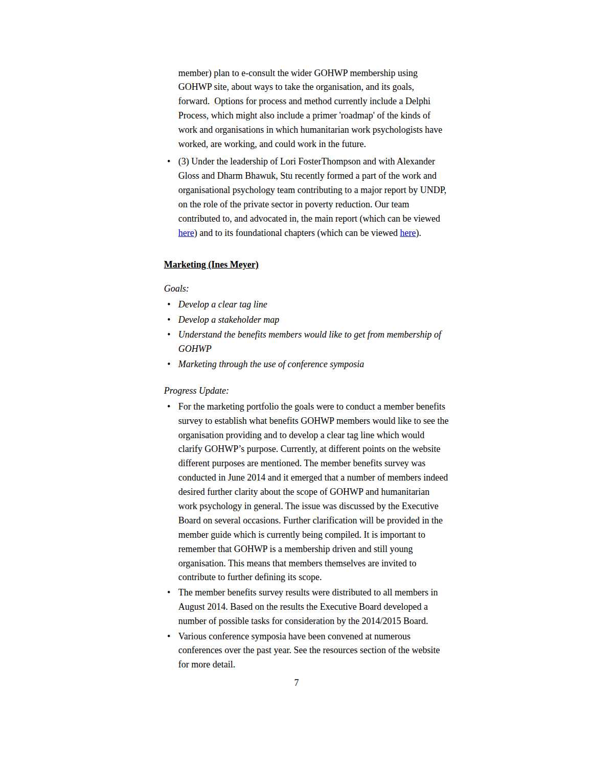member) plan to e-consult the wider GOHWP membership using GOHWP site, about ways to take the organisation, and its goals, forward. Options for process and method currently include a Delphi Process, which might also include a primer 'roadmap' of the kinds of work and organisations in which humanitarian work psychologists have worked, are working, and could work in the future.
(3) Under the leadership of Lori FosterThompson and with Alexander Gloss and Dharm Bhawuk, Stu recently formed a part of the work and organisational psychology team contributing to a major report by UNDP, on the role of the private sector in poverty reduction. Our team contributed to, and advocated in, the main report (which can be viewed here) and to its foundational chapters (which can be viewed here).
Marketing (Ines Meyer)
Goals:
Develop a clear tag line
Develop a stakeholder map
Understand the benefits members would like to get from membership of GOHWP
Marketing through the use of conference symposia
Progress Update:
For the marketing portfolio the goals were to conduct a member benefits survey to establish what benefits GOHWP members would like to see the organisation providing and to develop a clear tag line which would clarify GOHWP’s purpose. Currently, at different points on the website different purposes are mentioned. The member benefits survey was conducted in June 2014 and it emerged that a number of members indeed desired further clarity about the scope of GOHWP and humanitarian work psychology in general. The issue was discussed by the Executive Board on several occasions. Further clarification will be provided in the member guide which is currently being compiled. It is important to remember that GOHWP is a membership driven and still young organisation. This means that members themselves are invited to contribute to further defining its scope.
The member benefits survey results were distributed to all members in August 2014. Based on the results the Executive Board developed a number of possible tasks for consideration by the 2014/2015 Board.
Various conference symposia have been convened at numerous conferences over the past year. See the resources section of the website for more detail.
7